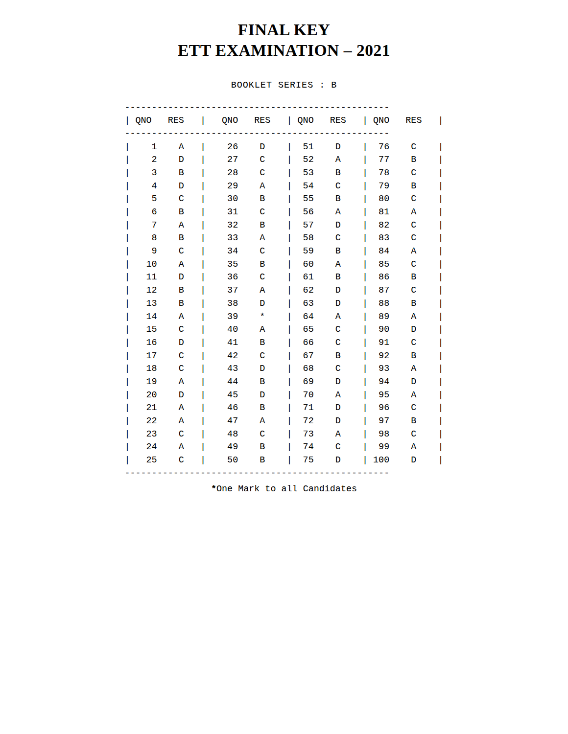FINAL KEY
ETT EXAMINATION – 2021
BOOKLET SERIES : B
-------------------------------------------------
| QNO   RES   |   QNO   RES   | QNO   RES   | QNO   RES   |
-------------------------------------------------
|    1    A   |    26    D    |  51    D    |  76    C    |
|    2    D   |    27    C    |  52    A    |  77    B    |
|    3    B   |    28    C    |  53    B    |  78    C    |
|    4    D   |    29    A    |  54    C    |  79    B    |
|    5    C   |    30    B    |  55    B    |  80    C    |
|    6    B   |    31    C    |  56    A    |  81    A    |
|    7    A   |    32    B    |  57    D    |  82    C    |
|    8    B   |    33    A    |  58    C    |  83    C    |
|    9    C   |    34    C    |  59    B    |  84    A    |
|   10    A   |    35    B    |  60    A    |  85    C    |
|   11    D   |    36    C    |  61    B    |  86    B    |
|   12    B   |    37    A    |  62    D    |  87    C    |
|   13    B   |    38    D    |  63    D    |  88    B    |
|   14    A   |    39    *    |  64    A    |  89    A    |
|   15    C   |    40    A    |  65    C    |  90    D    |
|   16    D   |    41    B    |  66    C    |  91    C    |
|   17    C   |    42    C    |  67    B    |  92    B    |
|   18    C   |    43    D    |  68    C    |  93    A    |
|   19    A   |    44    B    |  69    D    |  94    D    |
|   20    D   |    45    D    |  70    A    |  95    A    |
|   21    A   |    46    B    |  71    D    |  96    C    |
|   22    A   |    47    A    |  72    D    |  97    B    |
|   23    C   |    48    C    |  73    A    |  98    C    |
|   24    A   |    49    B    |  74    C    |  99    A    |
|   25    C   |    50    B    |  75    D    | 100    D    |
-------------------------------------------------
*One Mark to all Candidates